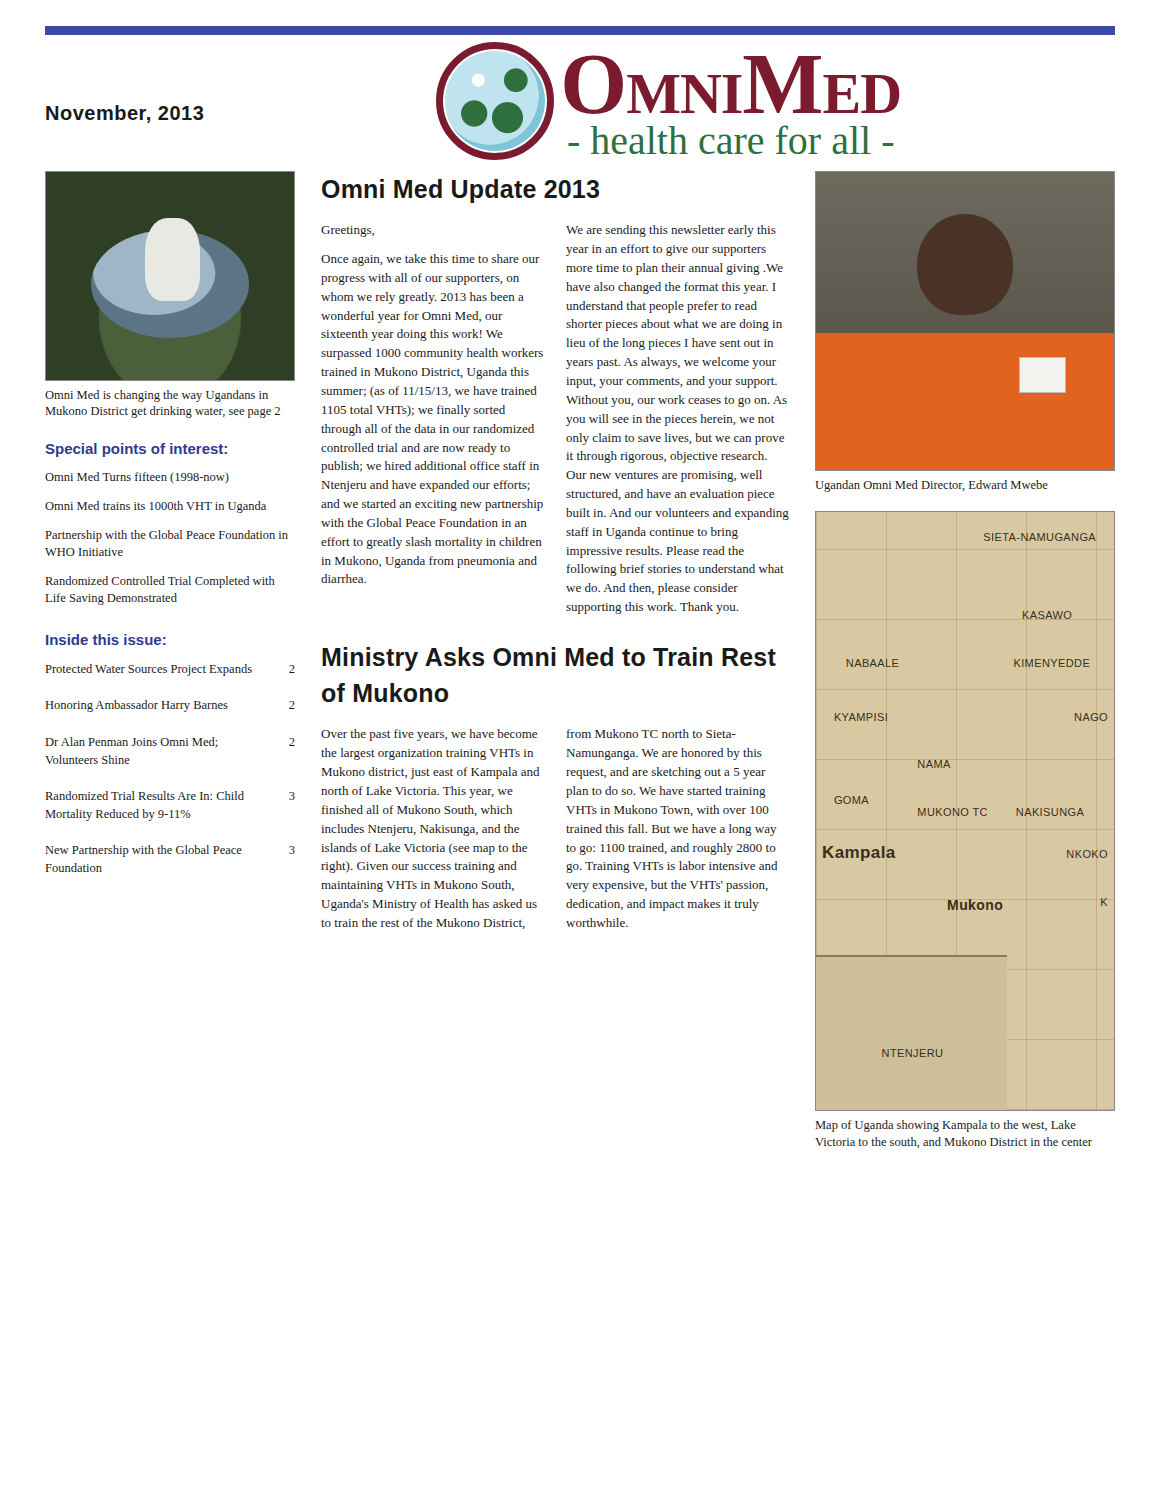November, 2013
OMNIMED
- health care for all -
Omni Med is changing the way Ugandans in Mukono District get drinking water, see page 2
Special points of interest:
Omni Med Turns fifteen (1998-now)
Omni Med trains its 1000th VHT in Uganda
Partnership with the Global Peace Foundation in WHO Initiative
Randomized Controlled Trial Completed with Life Saving Demonstrated
Inside this issue:
| Protected Water Sources Project Expands | 2 |
| Honoring Ambassador Harry Barnes | 2 |
| Dr Alan Penman Joins Omni Med; Volunteers Shine | 2 |
| Randomized Trial Results Are In: Child Mortality Reduced by 9-11% | 3 |
| New Partnership with the Global Peace Foundation | 3 |
Omni Med Update 2013
Greetings,
Once again, we take this time to share our progress with all of our supporters, on whom we rely greatly. 2013 has been a wonderful year for Omni Med, our sixteenth year doing this work! We surpassed 1000 community health workers trained in Mukono District, Uganda this summer; (as of 11/15/13, we have trained 1105 total VHTs); we finally sorted through all of the data in our randomized controlled trial and are now ready to publish; we hired additional office staff in Ntenjeru and have expanded our efforts; and we started an exciting new partnership with the Global Peace Foundation in an effort to greatly slash mortality in children in Mukono, Uganda from pneumonia and diarrhea.
We are sending this newsletter early this year in an effort to give our supporters more time to plan their annual giving .We have also changed the format this year. I understand that people prefer to read shorter pieces about what we are doing in lieu of the long pieces I have sent out in years past. As always, we welcome your input, your comments, and your support. Without you, our work ceases to go on. As you will see in the pieces herein, we not only claim to save lives, but we can prove it through rigorous, objective research. Our new ventures are promising, well structured, and have an evaluation piece built in. And our volunteers and expanding staff in Uganda continue to bring impressive results. Please read the following brief stories to understand what we do. And then, please consider supporting this work. Thank you.
Ministry Asks Omni Med to Train Rest of Mukono
Over the past five years, we have become the largest organization training VHTs in Mukono district, just east of Kampala and north of Lake Victoria. This year, we finished all of Mukono South, which includes Ntenjeru, Nakisunga, and the islands of Lake Victoria (see map to the right). Given our success training and maintaining VHTs in Mukono South, Uganda's Ministry of Health has asked us to train the rest of the Mukono District, from Mukono TC north to Sieta-Namunganga. We are honored by this request, and are sketching out a 5 year plan to do so. We have started training VHTs in Mukono Town, with over 100 trained this fall. But we have a long way to go: 1100 trained, and roughly 2800 to go. Training VHTs is labor intensive and very expensive, but the VHTs' passion, dedication, and impact makes it truly worthwhile.
Ugandan Omni Med Director, Edward Mwebe
SIETA-NAMUGANGA
KASAWO
NABAALE
KIMENYEDDE
KYAMPISI
NAGO
NAMA
GOMA
MUKONO TC
NAKISUNGA
Kampala
NKOKO
Mukono
K
NTENJERU
Map of Uganda showing Kampala to the west, Lake Victoria to the south, and Mukono District in the center